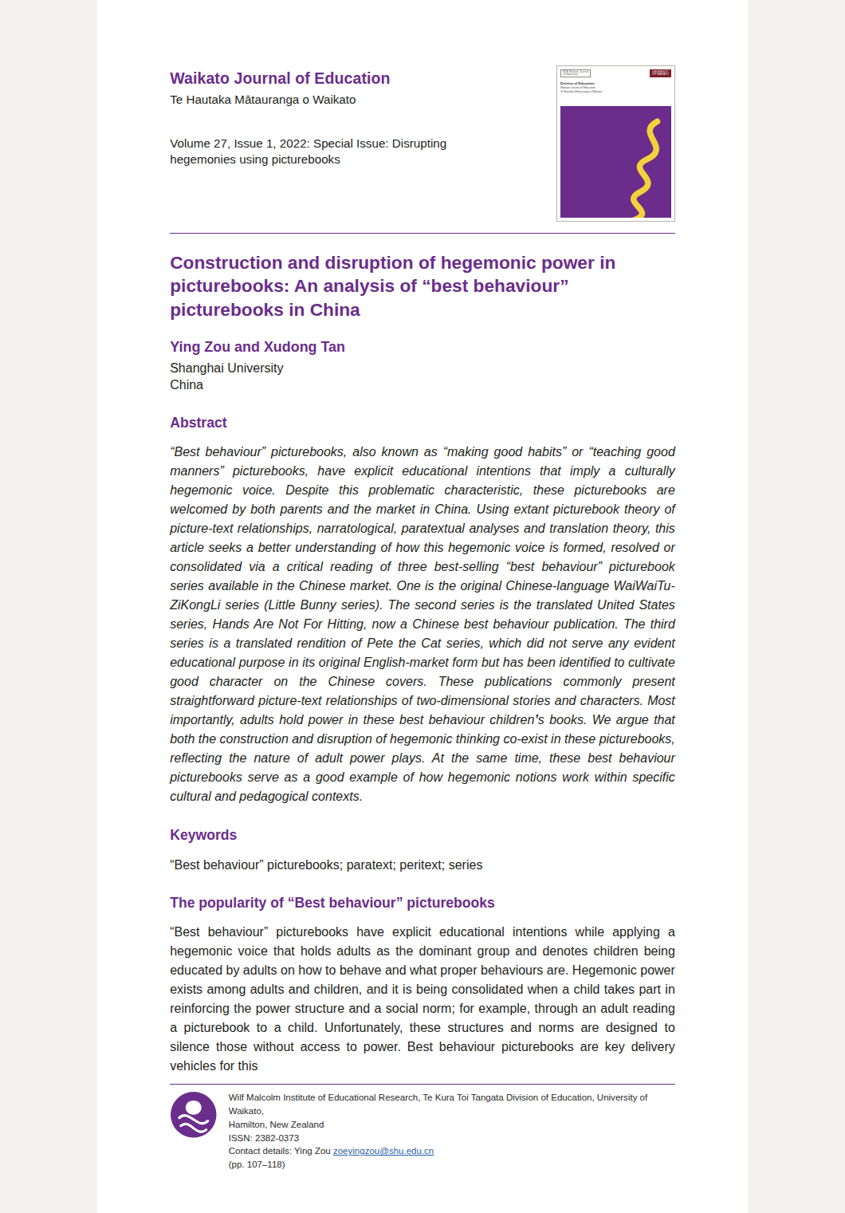Waikato Journal of Education
Te Hautaka Mātauranga o Waikato
Volume 27, Issue 1, 2022: Special Issue: Disrupting
hegemonies using picturebooks
WJE Waikato Journal
of Education UNIVERSITY
OF WAIKATO
Division of Education Waikato Journal of Education
Te Hautaka Mātauranga o Waikato
Construction and disruption of hegemonic power in picturebooks: An analysis of “best behaviour” picturebooks in China
Ying Zou and Xudong Tan
Shanghai University
China
Abstract
“Best behaviour” picturebooks, also known as “making good habits” or “teaching good manners” picturebooks, have explicit educational intentions that imply a culturally hegemonic voice. Despite this problematic characteristic, these picturebooks are welcomed by both parents and the market in China. Using extant picturebook theory of picture-text relationships, narratological, paratextual analyses and translation theory, this article seeks a better understanding of how this hegemonic voice is formed, resolved or consolidated via a critical reading of three best-selling “best behaviour” picturebook series available in the Chinese market. One is the original Chinese-language WaiWaiTu-ZiKongLi series (Little Bunny series). The second series is the translated United States series, Hands Are Not For Hitting, now a Chinese best behaviour publication. The third series is a translated rendition of Pete the Cat series, which did not serve any evident educational purpose in its original English-market form but has been identified to cultivate good character on the Chinese covers. These publications commonly present straightforward picture-text relationships of two-dimensional stories and characters. Most importantly, adults hold power in these best behaviour children’s books. We argue that both the construction and disruption of hegemonic thinking co-exist in these picturebooks, reflecting the nature of adult power plays. At the same time, these best behaviour picturebooks serve as a good example of how hegemonic notions work within specific cultural and pedagogical contexts.
Keywords
“Best behaviour” picturebooks; paratext; peritext; series
The popularity of “Best behaviour” picturebooks
“Best behaviour” picturebooks have explicit educational intentions while applying a hegemonic voice that holds adults as the dominant group and denotes children being educated by adults on how to behave and what proper behaviours are. Hegemonic power exists among adults and children, and it is being consolidated when a child takes part in reinforcing the power structure and a social norm; for example, through an adult reading a picturebook to a child. Unfortunately, these structures and norms are designed to silence those without access to power. Best behaviour picturebooks are key delivery vehicles for this
Wilf Malcolm Institute of Educational Research, Te Kura Toi Tangata Division of Education, University of Waikato,
Hamilton, New Zealand
ISSN: 2382-0373
Contact details: Ying Zou zoeyingzou@shu.edu.cn
(pp. 107–118)